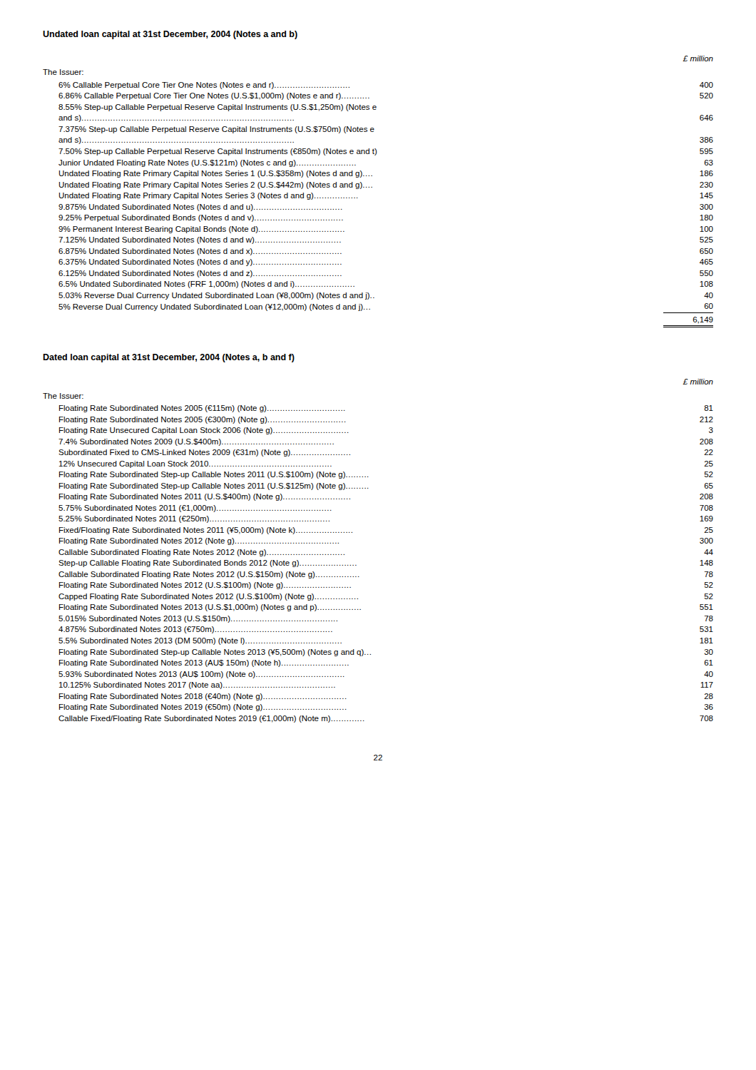Undated loan capital at 31st December, 2004 (Notes a and b)
£ million
The Issuer:
| 6% Callable Perpetual Core Tier One Notes (Notes e and r) ............................. | 400 |
| 6.86% Callable Perpetual Core Tier One Notes (U.S.$1,000m) (Notes e and r) ........... | 520 |
| 8.55% Step-up Callable Perpetual Reserve Capital Instruments (U.S.$1,250m) (Notes e | |
| and s) ................................................................................. | 646 |
| 7.375% Step-up Callable Perpetual Reserve Capital Instruments (U.S.$750m) (Notes e | |
| and s) ................................................................................. | 386 |
| 7.50% Step-up Callable Perpetual Reserve Capital Instruments (€850m) (Notes e and t) | 595 |
| Junior Undated Floating Rate Notes (U.S.$121m) (Notes c and g) ....................... | 63 |
| Undated Floating Rate Primary Capital Notes Series 1 (U.S.$358m) (Notes d and g) .... | 186 |
| Undated Floating Rate Primary Capital Notes Series 2 (U.S.$442m) (Notes d and g) .... | 230 |
| Undated Floating Rate Primary Capital Notes Series 3 (Notes d and g) ................. | 145 |
| 9.875% Undated Subordinated Notes (Notes d and u) .................................. | 300 |
| 9.25% Perpetual Subordinated Bonds (Notes d and v) .................................. | 180 |
| 9% Permanent Interest Bearing Capital Bonds (Note d) ................................. | 100 |
| 7.125% Undated Subordinated Notes (Notes d and w) ................................. | 525 |
| 6.875% Undated Subordinated Notes (Notes d and x) .................................. | 650 |
| 6.375% Undated Subordinated Notes (Notes d and y) .................................. | 465 |
| 6.125% Undated Subordinated Notes (Notes d and z) .................................. | 550 |
| 6.5% Undated Subordinated Notes (FRF 1,000m) (Notes d and i) ....................... | 108 |
| 5.03% Reverse Dual Currency Undated Subordinated Loan (¥8,000m) (Notes d and j) .. | 40 |
| 5% Reverse Dual Currency Undated Subordinated Loan (¥12,000m) (Notes d and j) ... | 60 |
| | 6,149 |
Dated loan capital at 31st December, 2004 (Notes a, b and f)
£ million
The Issuer:
| Floating Rate Subordinated Notes 2005 (€115m) (Note g) .............................. | 81 |
| Floating Rate Subordinated Notes 2005 (€300m) (Note g) .............................. | 212 |
| Floating Rate Unsecured Capital Loan Stock 2006 (Note g) ............................. | 3 |
| 7.4% Subordinated Notes 2009 (U.S.$400m) ........................................... | 208 |
| Subordinated Fixed to CMS-Linked Notes 2009 (€31m) (Note g) ....................... | 22 |
| 12% Unsecured Capital Loan Stock 2010 ............................................... | 25 |
| Floating Rate Subordinated Step-up Callable Notes 2011 (U.S.$100m) (Note g) ......... | 52 |
| Floating Rate Subordinated Step-up Callable Notes 2011 (U.S.$125m) (Note g) ......... | 65 |
| Floating Rate Subordinated Notes 2011 (U.S.$400m) (Note g) .......................... | 208 |
| 5.75% Subordinated Notes 2011 (€1,000m) ............................................ | 708 |
| 5.25% Subordinated Notes 2011 (€250m) .............................................. | 169 |
| Fixed/Floating Rate Subordinated Notes 2011 (¥5,000m) (Note k) ...................... | 25 |
| Floating Rate Subordinated Notes 2012 (Note g) ........................................ | 300 |
| Callable Subordinated Floating Rate Notes 2012 (Note g) .............................. | 44 |
| Step-up Callable Floating Rate Subordinated Bonds 2012 (Note g) ...................... | 148 |
| Callable Subordinated Floating Rate Notes 2012 (U.S.$150m) (Note g) ................. | 78 |
| Floating Rate Subordinated Notes 2012 (U.S.$100m) (Note g) .......................... | 52 |
| Capped Floating Rate Subordinated Notes 2012 (U.S.$100m) (Note g) ................. | 52 |
| Floating Rate Subordinated Notes 2013 (U.S.$1,000m) (Notes g and p) ................. | 551 |
| 5.015% Subordinated Notes 2013 (U.S.$150m) ......................................... | 78 |
| 4.875% Subordinated Notes 2013 (€750m) ............................................. | 531 |
| 5.5% Subordinated Notes 2013 (DM 500m) (Note l) ..................................... | 181 |
| Floating Rate Subordinated Step-up Callable Notes 2013 (¥5,500m) (Notes g and q) ... | 30 |
| Floating Rate Subordinated Notes 2013 (AU$ 150m) (Note h) .......................... | 61 |
| 5.93% Subordinated Notes 2013 (AU$ 100m) (Note o) .................................. | 40 |
| 10.125% Subordinated Notes 2017 (Note aa) ........................................... | 117 |
| Floating Rate Subordinated Notes 2018 (€40m) (Note g) ................................ | 28 |
| Floating Rate Subordinated Notes 2019 (€50m) (Note g) ................................ | 36 |
| Callable Fixed/Floating Rate Subordinated Notes 2019 (€1,000m) (Note m) ............. | 708 |
22